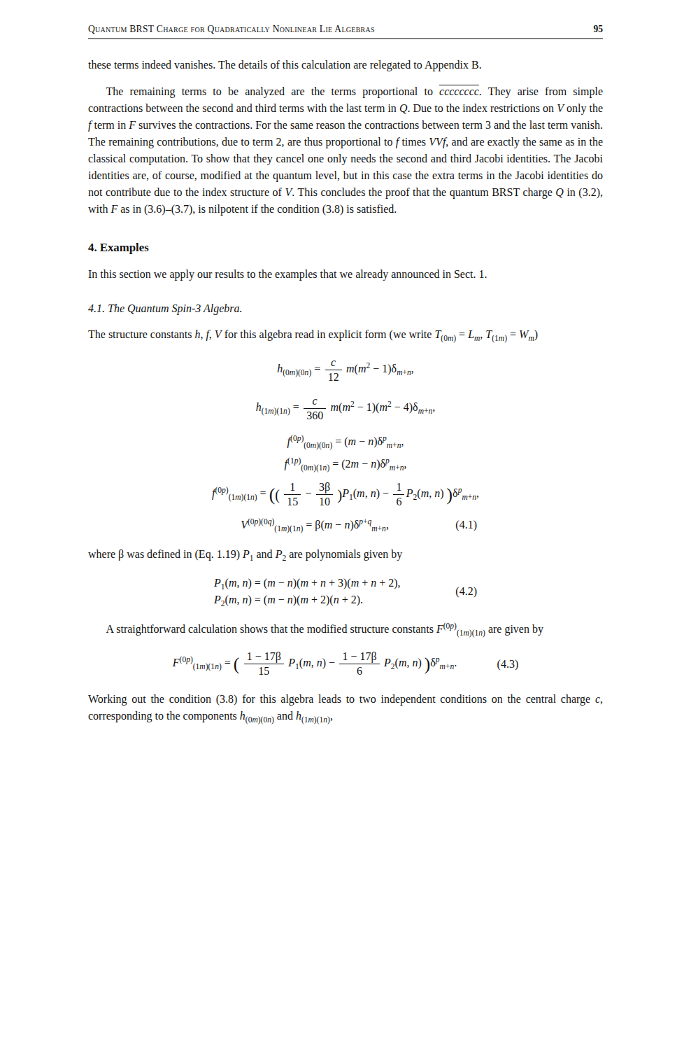Quantum BRST Charge for Quadratically Nonlinear Lie Algebras 95
these terms indeed vanishes. The details of this calculation are relegated to Appendix B.
The remaining terms to be analyzed are the terms proportional to cccccccc. They arise from simple contractions between the second and third terms with the last term in Q. Due to the index restrictions on V only the f term in F survives the contractions. For the same reason the contractions between term 3 and the last term vanish. The remaining contributions, due to term 2, are thus proportional to f times VVf, and are exactly the same as in the classical computation. To show that they cancel one only needs the second and third Jacobi identities. The Jacobi identities are, of course, modified at the quantum level, but in this case the extra terms in the Jacobi identities do not contribute due to the index structure of V. This concludes the proof that the quantum BRST charge Q in (3.2), with F as in (3.6)–(3.7), is nilpotent if the condition (3.8) is satisfied.
4. Examples
In this section we apply our results to the examples that we already announced in Sect. 1.
4.1. The Quantum Spin-3 Algebra.
The structure constants h, f, V for this algebra read in explicit form (we write T(0m) = Lm, T(1m) = Wm)
h(0m)(0n) = c 12 m(m2 − 1)δm+n,
h(1m)(1n) = c 360 m(m2 − 1)(m2 − 4)δm+n,
f(0p)(0m)(0n) = (m − n)δpm+n,
f(1p)(0m)(1n) = (2m − n)δpm+n,
f(0p)(1m)(1n) = (( 115 − 3β 10 ) P1(m, n) − 16 P2(m, n) ) δpm+n,
V(0p)(0q)(1m)(1n) = β(m − n)δp+qm+n,
(4.1)
where β was defined in (Eq. 1.19) P1 and P2 are polynomials given by
P1(m, n) = (m − n)(m + n + 3)(m + n + 2),
P2(m, n) = (m − n)(m + 2)(n + 2).
(4.2)
A straightforward calculation shows that the modified structure constants F(0p)(1m)(1n) are given by
F(0p)(1m)(1n) = ( 1 − 17β 15 P1(m, n) − 1 − 17β 6 P2(m, n) ) δpm+n.
(4.3)
Working out the condition (3.8) for this algebra leads to two independent conditions on the central charge c, corresponding to the components h(0m)(0n) and h(1m)(1n),